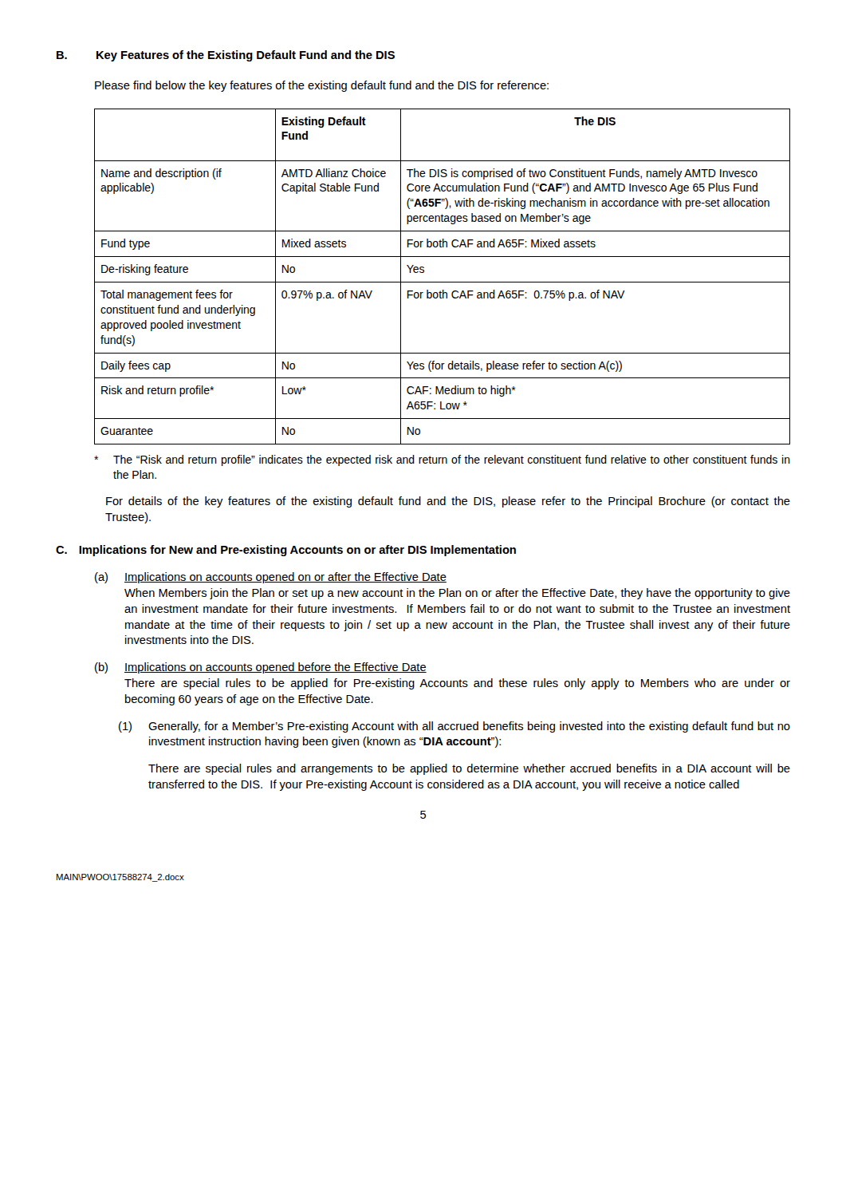B. Key Features of the Existing Default Fund and the DIS
Please find below the key features of the existing default fund and the DIS for reference:
| | Existing Default Fund | The DIS |
| Name and description (if applicable) | AMTD Allianz Choice Capital Stable Fund | The DIS is comprised of two Constituent Funds, namely AMTD Invesco Core Accumulation Fund (“ CAF ”) and AMTD Invesco Age 65 Plus Fund (“ A65F ”), with de-risking mechanism in accordance with pre-set allocation percentages based on Member’s age |
| Fund type | Mixed assets | For both CAF and A65F: Mixed assets |
| De-risking feature | No | Yes |
| Total management fees for constituent fund and underlying approved pooled investment fund(s) | 0.97% p.a. of NAV | For both CAF and A65F: 0.75% p.a. of NAV |
| Daily fees cap | No | Yes (for details, please refer to section A(c)) |
| Risk and return profile* | Low* | CAF: Medium to high* A65F: Low * |
| Guarantee | No | No |
* The “Risk and return profile” indicates the expected risk and return of the relevant constituent fund relative to other constituent funds in the Plan.
For details of the key features of the existing default fund and the DIS, please refer to the Principal Brochure (or contact the Trustee).
C. Implications for New and Pre-existing Accounts on or after DIS Implementation
(a) Implications on accounts opened on or after the Effective Date
When Members join the Plan or set up a new account in the Plan on or after the Effective Date, they have the opportunity to give an investment mandate for their future investments. If Members fail to or do not want to submit to the Trustee an investment mandate at the time of their requests to join / set up a new account in the Plan, the Trustee shall invest any of their future investments into the DIS.
(b) Implications on accounts opened before the Effective Date
There are special rules to be applied for Pre-existing Accounts and these rules only apply to Members who are under or becoming 60 years of age on the Effective Date.
(1) Generally, for a Member’s Pre-existing Account with all accrued benefits being invested into the existing default fund but no investment instruction having been given (known as “DIA account”):
There are special rules and arrangements to be applied to determine whether accrued benefits in a DIA account will be transferred to the DIS. If your Pre-existing Account is considered as a DIA account, you will receive a notice called
5
MAIN\PWOO\17588274_2.docx